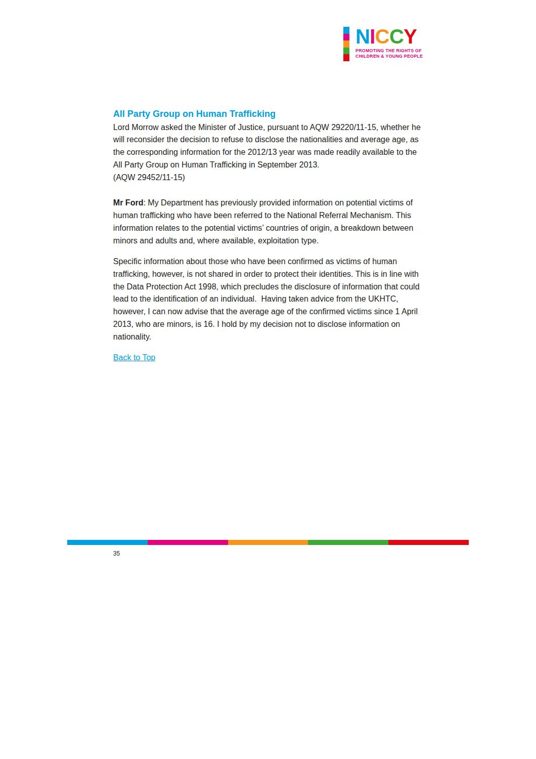NICCY
Promoting the rights of
children & young people
All Party Group on Human Trafficking
Lord Morrow asked the Minister of Justice, pursuant to AQW 29220/11-15, whether he will reconsider the decision to refuse to disclose the nationalities and average age, as the corresponding information for the 2012/13 year was made readily available to the All Party Group on Human Trafficking in September 2013.
(AQW 29452/11-15)
Mr Ford: My Department has previously provided information on potential victims of human trafficking who have been referred to the National Referral Mechanism. This information relates to the potential victims’ countries of origin, a breakdown between minors and adults and, where available, exploitation type.
Specific information about those who have been confirmed as victims of human trafficking, however, is not shared in order to protect their identities. This is in line with the Data Protection Act 1998, which precludes the disclosure of information that could lead to the identification of an individual. Having taken advice from the UKHTC, however, I can now advise that the average age of the confirmed victims since 1 April 2013, who are minors, is 16. I hold by my decision not to disclose information on nationality.
Back to Top
35